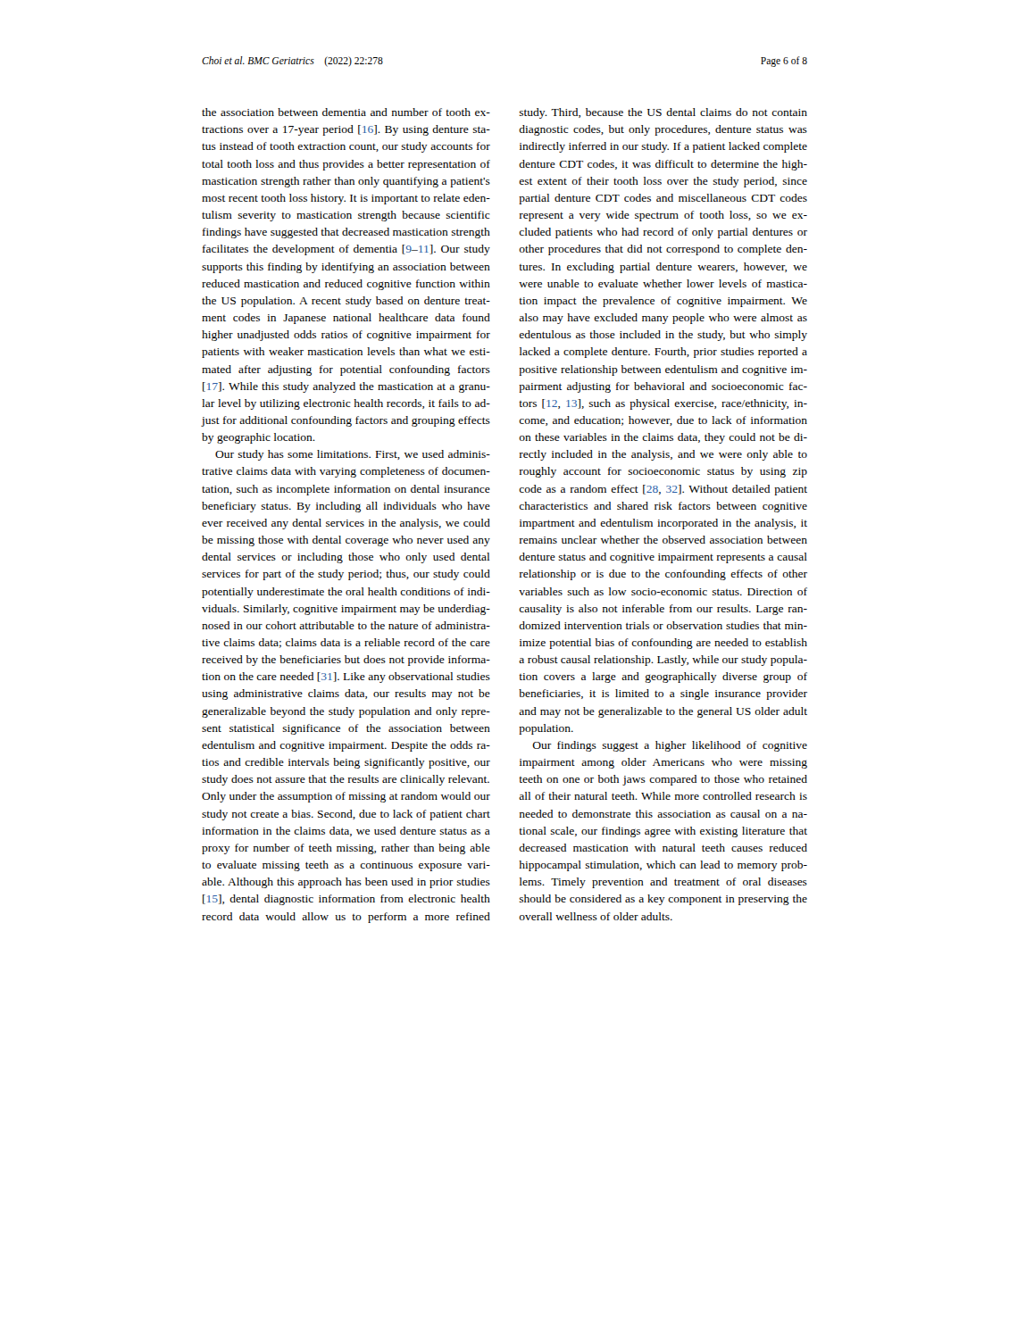Choi et al. BMC Geriatrics (2022) 22:278
Page 6 of 8
the association between dementia and number of tooth extractions over a 17-year period [16]. By using denture status instead of tooth extraction count, our study accounts for total tooth loss and thus provides a better representation of mastication strength rather than only quantifying a patient's most recent tooth loss history. It is important to relate edentulism severity to mastication strength because scientific findings have suggested that decreased mastication strength facilitates the development of dementia [9–11]. Our study supports this finding by identifying an association between reduced mastication and reduced cognitive function within the US population. A recent study based on denture treatment codes in Japanese national healthcare data found higher unadjusted odds ratios of cognitive impairment for patients with weaker mastication levels than what we estimated after adjusting for potential confounding factors [17]. While this study analyzed the mastication at a granular level by utilizing electronic health records, it fails to adjust for additional confounding factors and grouping effects by geographic location.
Our study has some limitations. First, we used administrative claims data with varying completeness of documentation, such as incomplete information on dental insurance beneficiary status. By including all individuals who have ever received any dental services in the analysis, we could be missing those with dental coverage who never used any dental services or including those who only used dental services for part of the study period; thus, our study could potentially underestimate the oral health conditions of individuals. Similarly, cognitive impairment may be underdiagnosed in our cohort attributable to the nature of administrative claims data; claims data is a reliable record of the care received by the beneficiaries but does not provide information on the care needed [31]. Like any observational studies using administrative claims data, our results may not be generalizable beyond the study population and only represent statistical significance of the association between edentulism and cognitive impairment. Despite the odds ratios and credible intervals being significantly positive, our study does not assure that the results are clinically relevant. Only under the assumption of missing at random would our study not create a bias. Second, due to lack of patient chart information in the claims data, we used denture status as a proxy for number of teeth missing, rather than being able to evaluate missing teeth as a continuous exposure variable. Although this approach has been used in prior studies [15], dental diagnostic information from electronic health record data would allow us to perform a more refined study. Third, because the US dental claims do not contain diagnostic codes, but only procedures, denture status was indirectly inferred in our study. If a patient lacked complete denture CDT codes, it was difficult to determine the highest extent of their tooth loss over the study period, since partial denture CDT codes and miscellaneous CDT codes represent a very wide spectrum of tooth loss, so we excluded patients who had record of only partial dentures or other procedures that did not correspond to complete dentures. In excluding partial denture wearers, however, we were unable to evaluate whether lower levels of mastication impact the prevalence of cognitive impairment. We also may have excluded many people who were almost as edentulous as those included in the study, but who simply lacked a complete denture. Fourth, prior studies reported a positive relationship between edentulism and cognitive impairment adjusting for behavioral and socioeconomic factors [12, 13], such as physical exercise, race/ethnicity, income, and education; however, due to lack of information on these variables in the claims data, they could not be directly included in the analysis, and we were only able to roughly account for socioeconomic status by using zip code as a random effect [28, 32]. Without detailed patient characteristics and shared risk factors between cognitive impartment and edentulism incorporated in the analysis, it remains unclear whether the observed association between denture status and cognitive impairment represents a causal relationship or is due to the confounding effects of other variables such as low socio-economic status. Direction of causality is also not inferable from our results. Large randomized intervention trials or observation studies that minimize potential bias of confounding are needed to establish a robust causal relationship. Lastly, while our study population covers a large and geographically diverse group of beneficiaries, it is limited to a single insurance provider and may not be generalizable to the general US older adult population.
Our findings suggest a higher likelihood of cognitive impairment among older Americans who were missing teeth on one or both jaws compared to those who retained all of their natural teeth. While more controlled research is needed to demonstrate this association as causal on a national scale, our findings agree with existing literature that decreased mastication with natural teeth causes reduced hippocampal stimulation, which can lead to memory problems. Timely prevention and treatment of oral diseases should be considered as a key component in preserving the overall wellness of older adults.